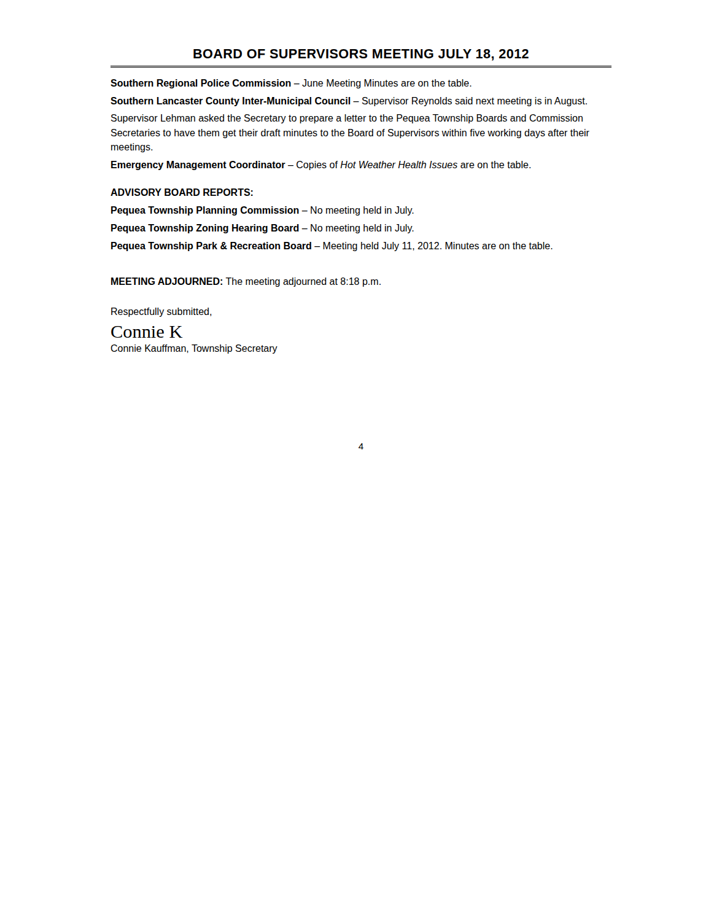BOARD OF SUPERVISORS MEETING JULY 18, 2012
Southern Regional Police Commission – June Meeting Minutes are on the table.
Southern Lancaster County Inter-Municipal Council – Supervisor Reynolds said next meeting is in August.
Supervisor Lehman asked the Secretary to prepare a letter to the Pequea Township Boards and Commission Secretaries to have them get their draft minutes to the Board of Supervisors within five working days after their meetings.
Emergency Management Coordinator – Copies of Hot Weather Health Issues are on the table.
Advisory Board Reports:
Pequea Township Planning Commission – No meeting held in July.
Pequea Township Zoning Hearing Board – No meeting held in July.
Pequea Township Park & Recreation Board – Meeting held July 11, 2012. Minutes are on the table.
MEETING ADJOURNED: The meeting adjourned at 8:18 p.m.
Respectfully submitted,
Connie K
Connie Kauffman, Township Secretary
4